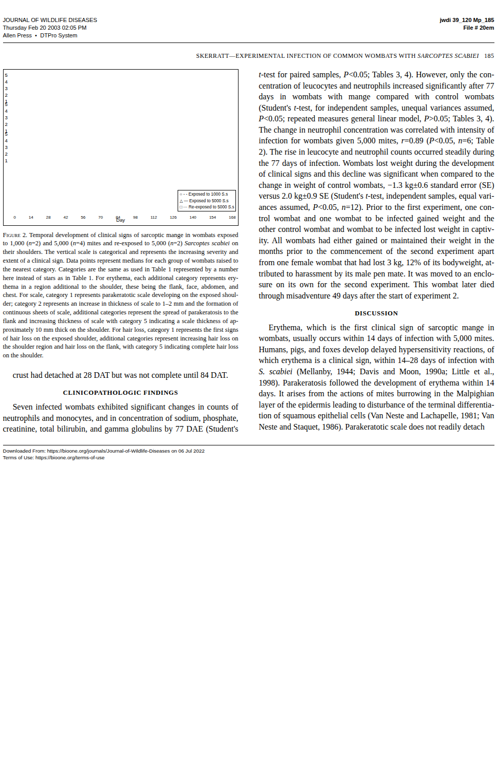JOURNAL OF WILDLIFE DISEASES
Thursday Feb 20 2003 02:05 PM
Allen Press • DTPro System
jwdi 39_120 Mp_185
File # 20em
SKERRATT—EXPERIMENTAL INFECTION OF COMMON WOMBATS WITH SARCOPTES SCABIEI 185
5
4
3
2
1 5
4
3
2
1 5
4
3
2
1
○ - - Exposed to 1000 S.s
△ — Exposed to 5000 S.s
□ ⋯ Re-exposed to 5000 S.s
014284256708498112126140154168
Day
Figure 2. Temporal development of clinical signs of sarcoptic mange in wombats exposed to 1,000 (n=2) and 5,000 (n=4) mites and re-exposed to 5,000 (n=2) Sarcoptes scabiei on their shoulders. The vertical scale is categorical and represents the increasing severity and extent of a clinical sign. Data points represent medians for each group of wombats raised to the nearest category. Categories are the same as used in Table 1 represented by a number here instead of stars as in Table 1. For erythema, each additional category represents erythema in a region additional to the shoulder, these being the flank, face, abdomen, and chest. For scale, category 1 represents parakeratotic scale developing on the exposed shoulder; category 2 represents an increase in thickness of scale to 1–2 mm and the formation of continuous sheets of scale, additional categories represent the spread of parakeratosis to the flank and increasing thickness of scale with category 5 indicating a scale thickness of approximately 10 mm thick on the shoulder. For hair loss, category 1 represents the first signs of hair loss on the exposed shoulder, additional categories represent increasing hair loss on the shoulder region and hair loss on the flank, with category 5 indicating complete hair loss on the shoulder.
crust had detached at 28 DAT but was not complete until 84 DAT.
Clinicopathologic findings
Seven infected wombats exhibited significant changes in counts of neutrophils and monocytes, and in concentration of sodium, phosphate, creatinine, total bilirubin, and gamma globulins by 77 DAE (Student's t-test for paired samples, P<0.05; Tables 3, 4). However, only the concentration of leucocytes and neutrophils increased significantly after 77 days in wombats with mange compared with control wombats (Student's t-test, for independent samples, unequal variances assumed, P<0.05; repeated measures general linear model, P>0.05; Tables 3, 4). The change in neutrophil concentration was correlated with intensity of infection for wombats given 5,000 mites, r=0.89 (P<0.05, n=6; Table 2). The rise in leucocyte and neutrophil counts occurred steadily during the 77 days of infection. Wombats lost weight during the development of clinical signs and this decline was significant when compared to the change in weight of control wombats, −1.3 kg±0.6 standard error (SE) versus 2.0 kg±0.9 SE (Student's t-test, independent samples, equal variances assumed, P<0.05, n=12). Prior to the first experiment, one control wombat and one wombat to be infected gained weight and the other control wombat and wombat to be infected lost weight in captivity. All wombats had either gained or maintained their weight in the months prior to the commencement of the second experiment apart from one female wombat that had lost 3 kg, 12% of its bodyweight, attributed to harassment by its male pen mate. It was moved to an enclosure on its own for the second experiment. This wombat later died through misadventure 49 days after the start of experiment 2.
Discussion
Erythema, which is the first clinical sign of sarcoptic mange in wombats, usually occurs within 14 days of infection with 5,000 mites. Humans, pigs, and foxes develop delayed hypersensitivity reactions, of which erythema is a clinical sign, within 14–28 days of infection with S. scabiei (Mellanby, 1944; Davis and Moon, 1990a; Little et al., 1998). Parakeratosis followed the development of erythema within 14 days. It arises from the actions of mites burrowing in the Malpighian layer of the epidermis leading to disturbance of the terminal differentiation of squamous epithelial cells (Van Neste and Lachapelle, 1981; Van Neste and Staquet, 1986). Parakeratotic scale does not readily detach
Downloaded From: https://bioone.org/journals/Journal-of-Wildlife-Diseases on 06 Jul 2022
Terms of Use: https://bioone.org/terms-of-use